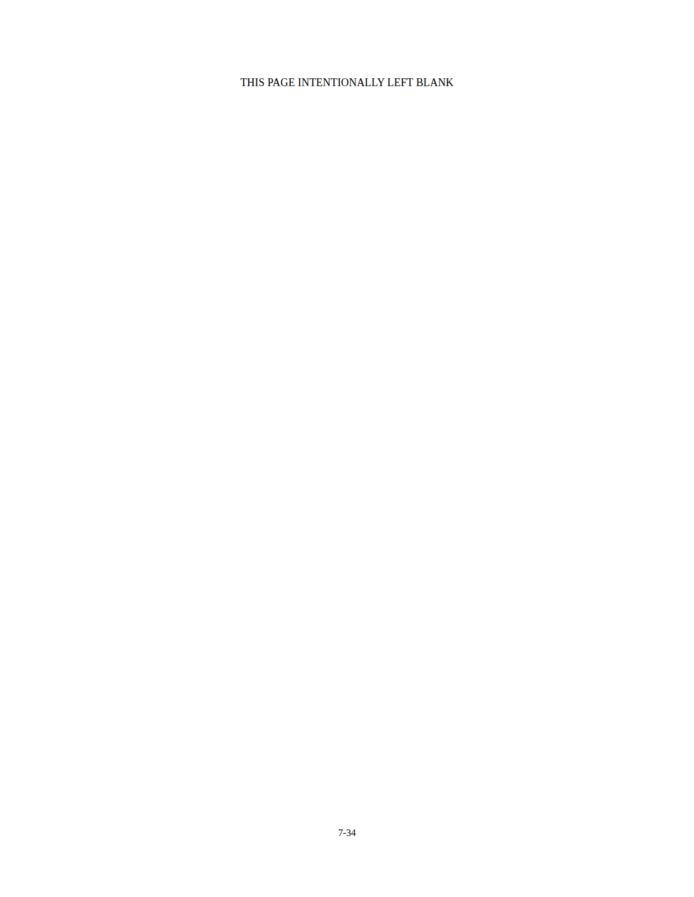THIS PAGE INTENTIONALLY LEFT BLANK
7-34